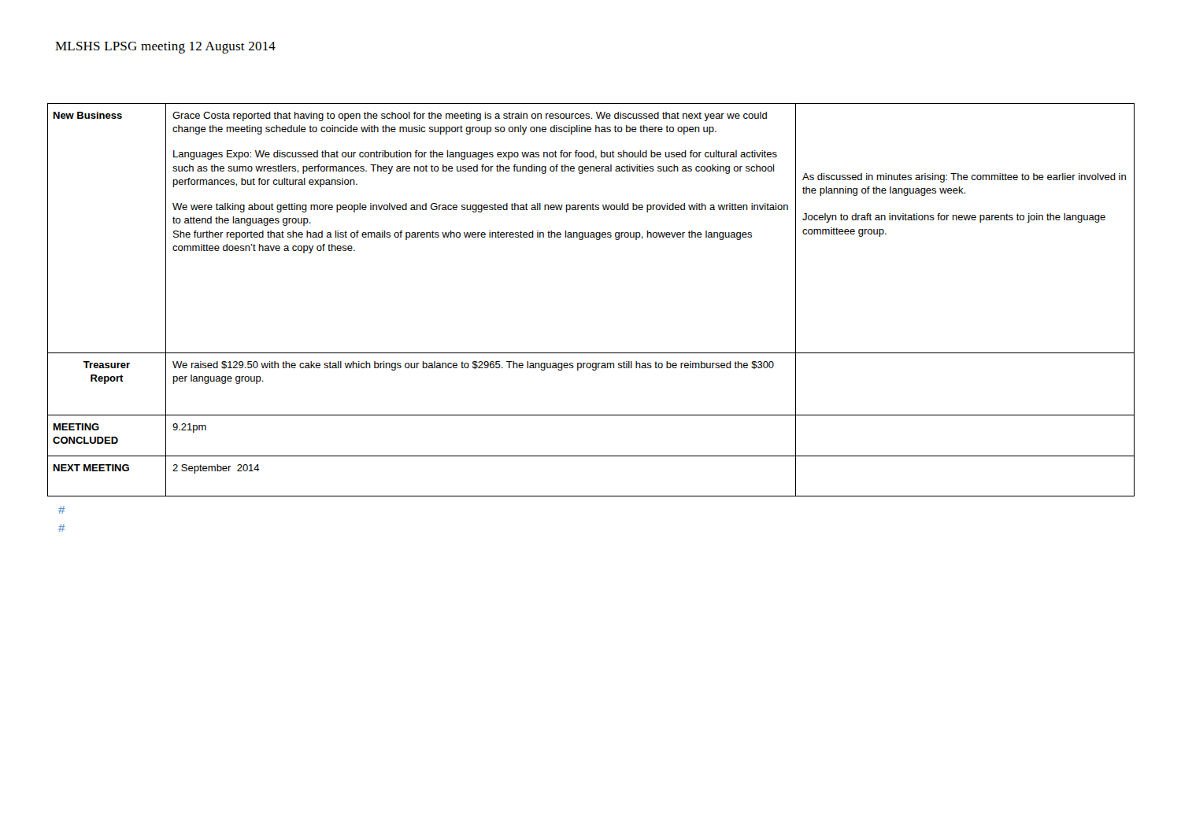MLSHS LPSG meeting 12 August 2014
| New Business | Grace Costa reported that having to open the school for the meeting is a strain on resources. We discussed that next year we could change the meeting schedule to coincide with the music support group so only one discipline has to be there to open up. Languages Expo: We discussed that our contribution for the languages expo was not for food, but should be used for cultural activites such as the sumo wrestlers, performances. They are not to be used for the funding of the general activities such as cooking or school performances, but for cultural expansion. We were talking about getting more people involved and Grace suggested that all new parents would be provided with a written invitaion to attend the languages group. She further reported that she had a list of emails of parents who were interested in the languages group, however the languages committee doesn’t have a copy of these. | As discussed in minutes arising: The committee to be earlier involved in the planning of the languages week. Jocelyn to draft an invitations for newe parents to join the language committeee group. |
| Treasurer Report | We raised $129.50 with the cake stall which brings our balance to $2965. The languages program still has to be reimbursed the $300 per language group. | |
| MEETING CONCLUDED | 9.21pm | |
| NEXT MEETING | 2 September 2014 | |
#
#